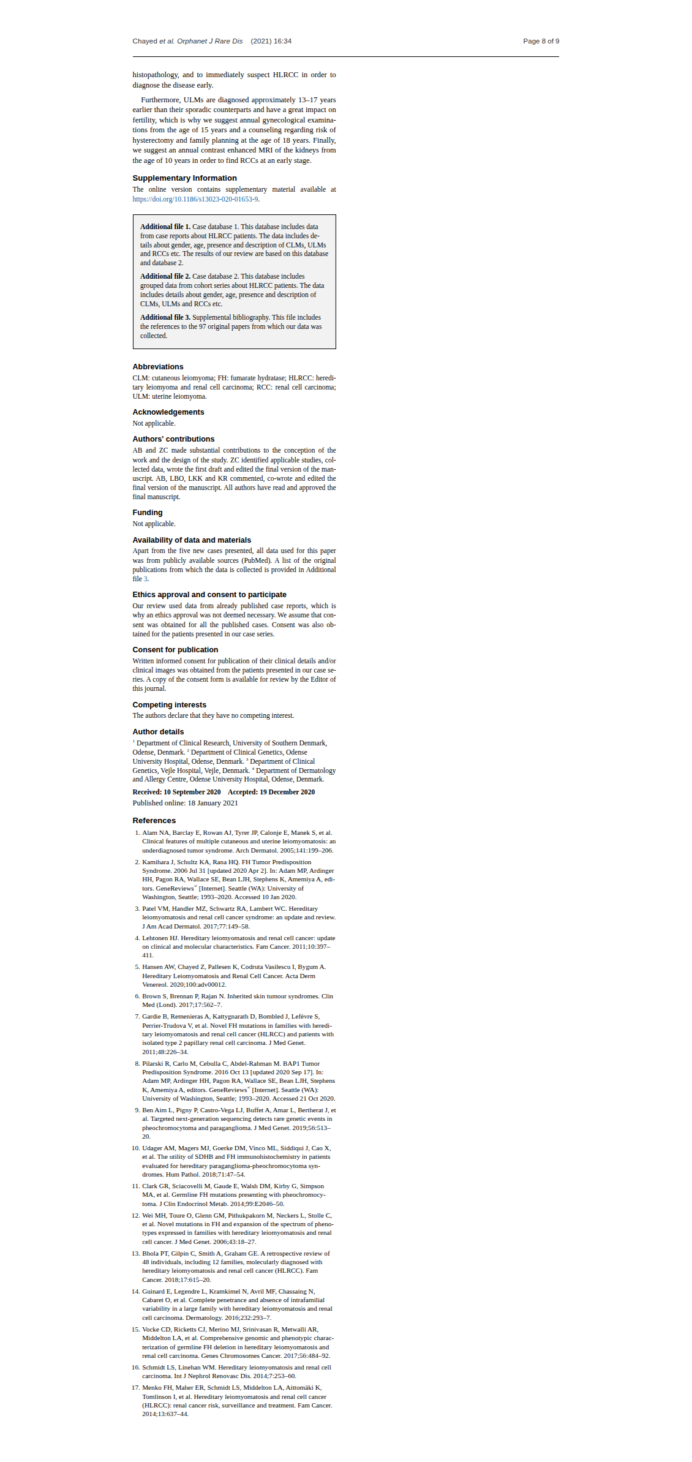Chayed et al. Orphanet J Rare Dis (2021) 16:34
Page 8 of 9
histopathology, and to immediately suspect HLRCC in order to diagnose the disease early.
Furthermore, ULMs are diagnosed approximately 13–17 years earlier than their sporadic counterparts and have a great impact on fertility, which is why we suggest annual gynecological examinations from the age of 15 years and a counseling regarding risk of hysterectomy and family planning at the age of 18 years. Finally, we suggest an annual contrast enhanced MRI of the kidneys from the age of 10 years in order to find RCCs at an early stage.
Supplementary Information
The online version contains supplementary material available at https://doi.org/10.1186/s13023-020-01653-9.
Additional file 1. Case database 1. This database includes data from case reports about HLRCC patients. The data includes details about gender, age, presence and description of CLMs, ULMs and RCCs etc. The results of our review are based on this database and database 2.
Additional file 2. Case database 2. This database includes grouped data from cohort series about HLRCC patients. The data includes details about gender, age, presence and description of CLMs, ULMs and RCCs etc.
Additional file 3. Supplemental bibliography. This file includes the references to the 97 original papers from which our data was collected.
Abbreviations
CLM: cutaneous leiomyoma; FH: fumarate hydratase; HLRCC: hereditary leiomyoma and renal cell carcinoma; RCC: renal cell carcinoma; ULM: uterine leiomyoma.
Acknowledgements
Not applicable.
Authors' contributions
AB and ZC made substantial contributions to the conception of the work and the design of the study. ZC identified applicable studies, collected data, wrote the first draft and edited the final version of the manuscript. AB, LBO, LKK and KR commented, co-wrote and edited the final version of the manuscript. All authors have read and approved the final manuscript.
Funding
Not applicable.
Availability of data and materials
Apart from the five new cases presented, all data used for this paper was from publicly available sources (PubMed). A list of the original publications from which the data is collected is provided in Additional file 3.
Ethics approval and consent to participate
Our review used data from already published case reports, which is why an ethics approval was not deemed necessary. We assume that consent was obtained for all the published cases. Consent was also obtained for the patients presented in our case series.
Consent for publication
Written informed consent for publication of their clinical details and/or clinical images was obtained from the patients presented in our case series. A copy of the consent form is available for review by the Editor of this journal.
Competing interests
The authors declare that they have no competing interest.
Author details
1 Department of Clinical Research, University of Southern Denmark, Odense, Denmark. 2 Department of Clinical Genetics, Odense University Hospital, Odense, Denmark. 3 Department of Clinical Genetics, Vejle Hospital, Vejle, Denmark. 4 Department of Dermatology and Allergy Centre, Odense University Hospital, Odense, Denmark.
Received: 10 September 2020 Accepted: 19 December 2020
Published online: 18 January 2021
References
Alam NA, Barclay E, Rowan AJ, Tyrer JP, Calonje E, Manek S, et al. Clinical features of multiple cutaneous and uterine leiomyomatosis: an underdiagnosed tumor syndrome. Arch Dermatol. 2005;141:199–206.
Kamihara J, Schultz KA, Rana HQ. FH Tumor Predisposition Syndrome. 2006 Jul 31 [updated 2020 Apr 2]. In: Adam MP, Ardinger HH, Pagon RA, Wallace SE, Bean LJH, Stephens K, Amemiya A, editors. GeneReviews® [Internet]. Seattle (WA): University of Washington, Seattle; 1993–2020. Accessed 10 Jan 2020.
Patel VM, Handler MZ, Schwartz RA, Lambert WC. Hereditary leiomyomatosis and renal cell cancer syndrome: an update and review. J Am Acad Dermatol. 2017;77:149–58.
Lehtonen HJ. Hereditary leiomyomatosis and renal cell cancer: update on clinical and molecular characteristics. Fam Cancer. 2011;10:397–411.
Hansen AW, Chayed Z, Pallesen K, Codruta Vasilescu I, Bygum A. Hereditary Leiomyomatosis and Renal Cell Cancer. Acta Derm Venereol. 2020;100:adv00012.
Brown S, Brennan P, Rajan N. Inherited skin tumour syndromes. Clin Med (Lond). 2017;17:562–7.
Gardie B, Remenieras A, Kattygnarath D, Bombled J, Lefèvre S, Perrier-Trudova V, et al. Novel FH mutations in families with hereditary leiomyomatosis and renal cell cancer (HLRCC) and patients with isolated type 2 papillary renal cell carcinoma. J Med Genet. 2011;48:226–34.
Pilarski R, Carlo M, Cebulla C, Abdel-Rahman M. BAP1 Tumor Predisposition Syndrome. 2016 Oct 13 [updated 2020 Sep 17]. In: Adam MP, Ardinger HH, Pagon RA, Wallace SE, Bean LJH, Stephens K, Amemiya A, editors. GeneReviews® [Internet]. Seattle (WA): University of Washington, Seattle; 1993–2020. Accessed 21 Oct 2020.
Ben Aim L, Pigny P, Castro-Vega LJ, Buffet A, Amar L, Bertherat J, et al. Targeted next-generation sequencing detects rare genetic events in pheochromocytoma and paraganglioma. J Med Genet. 2019;56:513–20.
Udager AM, Magers MJ, Goerke DM, Vinco ML, Siddiqui J, Cao X, et al. The utility of SDHB and FH immunohistochemistry in patients evaluated for hereditary paraganglioma-pheochromocytoma syndromes. Hum Pathol. 2018;71:47–54.
Clark GR, Sciacovelli M, Gaude E, Walsh DM, Kirby G, Simpson MA, et al. Germline FH mutations presenting with pheochromocytoma. J Clin Endocrinol Metab. 2014;99:E2046–50.
Wei MH, Toure O, Glenn GM, Pithukpakorn M, Neckers L, Stolle C, et al. Novel mutations in FH and expansion of the spectrum of phenotypes expressed in families with hereditary leiomyomatosis and renal cell cancer. J Med Genet. 2006;43:18–27.
Bhola PT, Gilpin C, Smith A, Graham GE. A retrospective review of 48 individuals, including 12 families, molecularly diagnosed with hereditary leiomyomatosis and renal cell cancer (HLRCC). Fam Cancer. 2018;17:615–20.
Guinard E, Legendre L, Kramkimel N, Avril MF, Chassaing N, Cabaret O, et al. Complete penetrance and absence of intrafamilial variability in a large family with hereditary leiomyomatosis and renal cell carcinoma. Dermatology. 2016;232:293–7.
Vocke CD, Ricketts CJ, Merino MJ, Srinivasan R, Metwalli AR, Middelton LA, et al. Comprehensive genomic and phenotypic characterization of germline FH deletion in hereditary leiomyomatosis and renal cell carcinoma. Genes Chromosomes Cancer. 2017;56:484–92.
Schmidt LS, Linehan WM. Hereditary leiomyomatosis and renal cell carcinoma. Int J Nephrol Renovasc Dis. 2014;7:253–60.
Menko FH, Maher ER, Schmidt LS, Middelton LA, Aittomäki K, Tomlinson I, et al. Hereditary leiomyomatosis and renal cell cancer (HLRCC): renal cancer risk, surveillance and treatment. Fam Cancer. 2014;13:637–44.